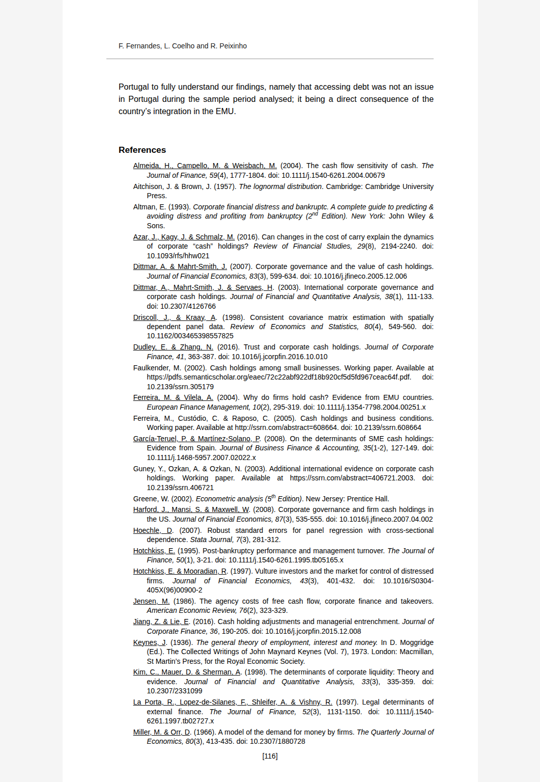F. Fernandes, L. Coelho and R. Peixinho
Portugal to fully understand our findings, namely that accessing debt was not an issue in Portugal during the sample period analysed; it being a direct consequence of the country’s integration in the EMU.
References
Almeida, H., Campello, M. & Weisbach, M. (2004). The cash flow sensitivity of cash. The Journal of Finance, 59(4), 1777-1804. doi: 10.1111/j.1540-6261.2004.00679
Aitchison, J. & Brown, J. (1957). The lognormal distribution. Cambridge: Cambridge University Press.
Altman, E. (1993). Corporate financial distress and bankruptc. A complete guide to predicting & avoiding distress and profiting from bankruptcy (2nd Edition). New York: John Wiley & Sons.
Azar, J., Kagy, J. & Schmalz, M. (2016). Can changes in the cost of carry explain the dynamics of corporate “cash” holdings? Review of Financial Studies, 29(8), 2194-2240. doi: 10.1093/rfs/hhw021
Dittmar, A. & Mahrt-Smith, J. (2007). Corporate governance and the value of cash holdings. Journal of Financial Economics, 83(3), 599-634. doi: 10.1016/j.jfineco.2005.12.006
Dittmar, A., Mahrt-Smith, J. & Servaes, H. (2003). International corporate governance and corporate cash holdings. Journal of Financial and Quantitative Analysis, 38(1), 111-133. doi: 10.2307/4126766
Driscoll, J., & Kraay, A. (1998). Consistent covariance matrix estimation with spatially dependent panel data. Review of Economics and Statistics, 80(4), 549-560. doi: 10.1162/003465398557825
Dudley, E. & Zhang, N. (2016). Trust and corporate cash holdings. Journal of Corporate Finance, 41, 363-387. doi: 10.1016/j.jcorpfin.2016.10.010
Faulkender, M. (2002). Cash holdings among small businesses. Working paper. Available at https://pdfs.semanticscholar.org/eaec/72c22abf922df18b920cf5d5fd967ceac64f.pdf. doi: 10.2139/ssrn.305179
Ferreira, M. & Vilela, A. (2004). Why do firms hold cash? Evidence from EMU countries. European Finance Management, 10(2), 295-319. doi: 10.1111/j.1354-7798.2004.00251.x
Ferreira, M., Custódio, C. & Raposo, C. (2005). Cash holdings and business conditions. Working paper. Available at http://ssrn.com/abstract=608664. doi: 10.2139/ssrn.608664
García-Teruel, P. & Martínez-Solano, P. (2008). On the determinants of SME cash holdings: Evidence from Spain. Journal of Business Finance & Accounting, 35(1-2), 127-149. doi: 10.1111/j.1468-5957.2007.02022.x
Guney, Y., Ozkan, A. & Ozkan, N. (2003). Additional international evidence on corporate cash holdings. Working paper. Available at https://ssrn.com/abstract=406721.2003. doi: 10.2139/ssrn.406721
Greene, W. (2002). Econometric analysis (5th Edition). New Jersey: Prentice Hall.
Harford, J., Mansi, S. & Maxwell, W. (2008). Corporate governance and firm cash holdings in the US. Journal of Financial Economics, 87(3), 535-555. doi: 10.1016/j.jfineco.2007.04.002
Hoechle, D. (2007). Robust standard errors for panel regression with cross-sectional dependence. Stata Journal, 7(3), 281-312.
Hotchkiss, E. (1995). Post-bankruptcy performance and management turnover. The Journal of Finance, 50(1), 3-21. doi: 10.1111/j.1540-6261.1995.tb05165.x
Hotchkiss, E. & Mooradian, R. (1997). Vulture investors and the market for control of distressed firms. Journal of Financial Economics, 43(3), 401-432. doi: 10.1016/S0304-405X(96)00900-2
Jensen, M. (1986). The agency costs of free cash flow, corporate finance and takeovers. American Economic Review, 76(2), 323-329.
Jiang, Z. & Lie, E. (2016). Cash holding adjustments and managerial entrenchment. Journal of Corporate Finance, 36, 190-205. doi: 10.1016/j.jcorpfin.2015.12.008
Keynes, J. (1936). The general theory of employment, interest and money. In D. Moggridge (Ed.). The Collected Writings of John Maynard Keynes (Vol. 7), 1973. London: Macmillan, St Martin’s Press, for the Royal Economic Society.
Kim, C., Mauer, D. & Sherman, A. (1998). The determinants of corporate liquidity: Theory and evidence. Journal of Financial and Quantitative Analysis, 33(3), 335-359. doi: 10.2307/2331099
La Porta, R., Lopez-de-Silanes, F., Shleifer, A. & Vishny, R. (1997). Legal determinants of external finance. The Journal of Finance, 52(3), 1131-1150. doi: 10.1111/j.1540-6261.1997.tb02727.x
Miller, M. & Orr, D. (1966). A model of the demand for money by firms. The Quarterly Journal of Economics, 80(3), 413-435. doi: 10.2307/1880728
[116]